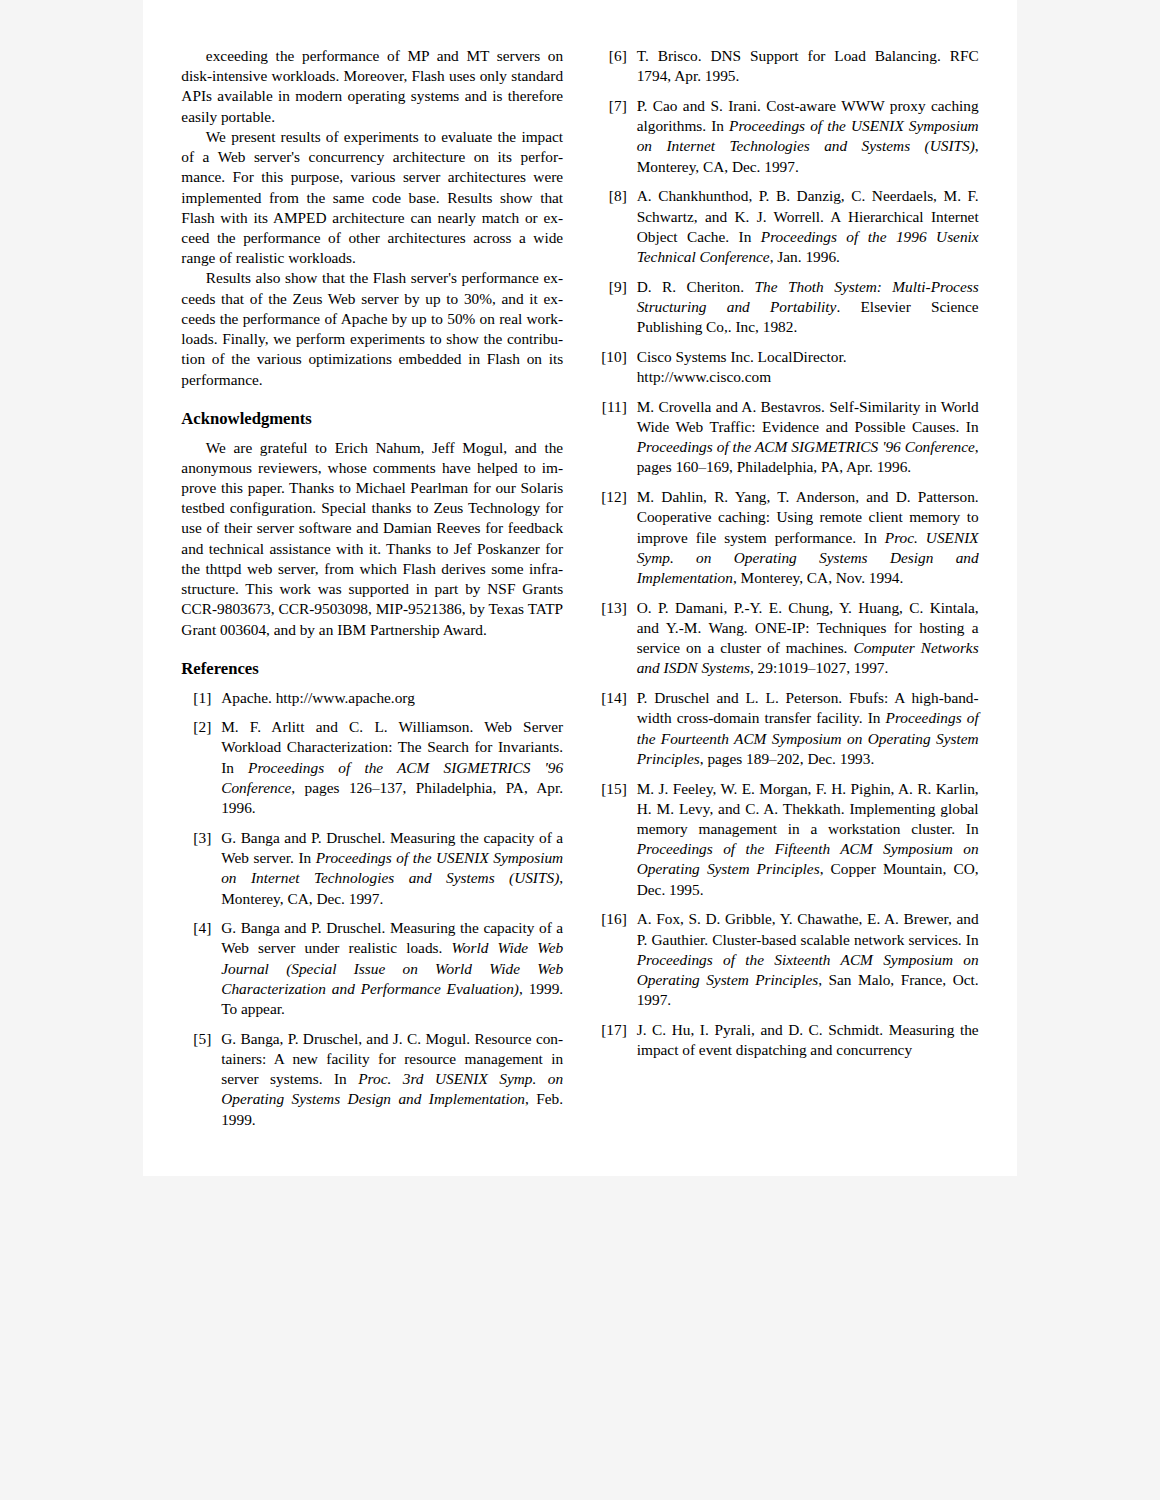exceeding the performance of MP and MT servers on disk-intensive workloads. Moreover, Flash uses only standard APIs available in modern operating systems and is therefore easily portable.
We present results of experiments to evaluate the impact of a Web server's concurrency architecture on its performance. For this purpose, various server architectures were implemented from the same code base. Results show that Flash with its AMPED architecture can nearly match or exceed the performance of other architectures across a wide range of realistic workloads.
Results also show that the Flash server's performance exceeds that of the Zeus Web server by up to 30%, and it exceeds the performance of Apache by up to 50% on real workloads. Finally, we perform experiments to show the contribution of the various optimizations embedded in Flash on its performance.
Acknowledgments
We are grateful to Erich Nahum, Jeff Mogul, and the anonymous reviewers, whose comments have helped to improve this paper. Thanks to Michael Pearlman for our Solaris testbed configuration. Special thanks to Zeus Technology for use of their server software and Damian Reeves for feedback and technical assistance with it. Thanks to Jef Poskanzer for the thttpd web server, from which Flash derives some infrastructure. This work was supported in part by NSF Grants CCR-9803673, CCR-9503098, MIP-9521386, by Texas TATP Grant 003604, and by an IBM Partnership Award.
References
Apache. http://www.apache.org
M. F. Arlitt and C. L. Williamson. Web Server Workload Characterization: The Search for Invariants. In Proceedings of the ACM SIGMETRICS '96 Conference, pages 126–137, Philadelphia, PA, Apr. 1996.
G. Banga and P. Druschel. Measuring the capacity of a Web server. In Proceedings of the USENIX Symposium on Internet Technologies and Systems (USITS), Monterey, CA, Dec. 1997.
G. Banga and P. Druschel. Measuring the capacity of a Web server under realistic loads. World Wide Web Journal (Special Issue on World Wide Web Characterization and Performance Evaluation), 1999. To appear.
G. Banga, P. Druschel, and J. C. Mogul. Resource containers: A new facility for resource management in server systems. In Proc. 3rd USENIX Symp. on Operating Systems Design and Implementation, Feb. 1999.
T. Brisco. DNS Support for Load Balancing. RFC 1794, Apr. 1995.
P. Cao and S. Irani. Cost-aware WWW proxy caching algorithms. In Proceedings of the USENIX Symposium on Internet Technologies and Systems (USITS), Monterey, CA, Dec. 1997.
A. Chankhunthod, P. B. Danzig, C. Neerdaels, M. F. Schwartz, and K. J. Worrell. A Hierarchical Internet Object Cache. In Proceedings of the 1996 Usenix Technical Conference, Jan. 1996.
D. R. Cheriton. The Thoth System: Multi-Process Structuring and Portability. Elsevier Science Publishing Co,. Inc, 1982.
Cisco Systems Inc. LocalDirector.
http://www.cisco.com
M. Crovella and A. Bestavros. Self-Similarity in World Wide Web Traffic: Evidence and Possible Causes. In Proceedings of the ACM SIGMETRICS '96 Conference, pages 160–169, Philadelphia, PA, Apr. 1996.
M. Dahlin, R. Yang, T. Anderson, and D. Patterson. Cooperative caching: Using remote client memory to improve file system performance. In Proc. USENIX Symp. on Operating Systems Design and Implementation, Monterey, CA, Nov. 1994.
O. P. Damani, P.-Y. E. Chung, Y. Huang, C. Kintala, and Y.-M. Wang. ONE-IP: Techniques for hosting a service on a cluster of machines. Computer Networks and ISDN Systems, 29:1019–1027, 1997.
P. Druschel and L. L. Peterson. Fbufs: A high-bandwidth cross-domain transfer facility. In Proceedings of the Fourteenth ACM Symposium on Operating System Principles, pages 189–202, Dec. 1993.
M. J. Feeley, W. E. Morgan, F. H. Pighin, A. R. Karlin, H. M. Levy, and C. A. Thekkath. Implementing global memory management in a workstation cluster. In Proceedings of the Fifteenth ACM Symposium on Operating System Principles, Copper Mountain, CO, Dec. 1995.
A. Fox, S. D. Gribble, Y. Chawathe, E. A. Brewer, and P. Gauthier. Cluster-based scalable network services. In Proceedings of the Sixteenth ACM Symposium on Operating System Principles, San Malo, France, Oct. 1997.
J. C. Hu, I. Pyrali, and D. C. Schmidt. Measuring the impact of event dispatching and concurrency